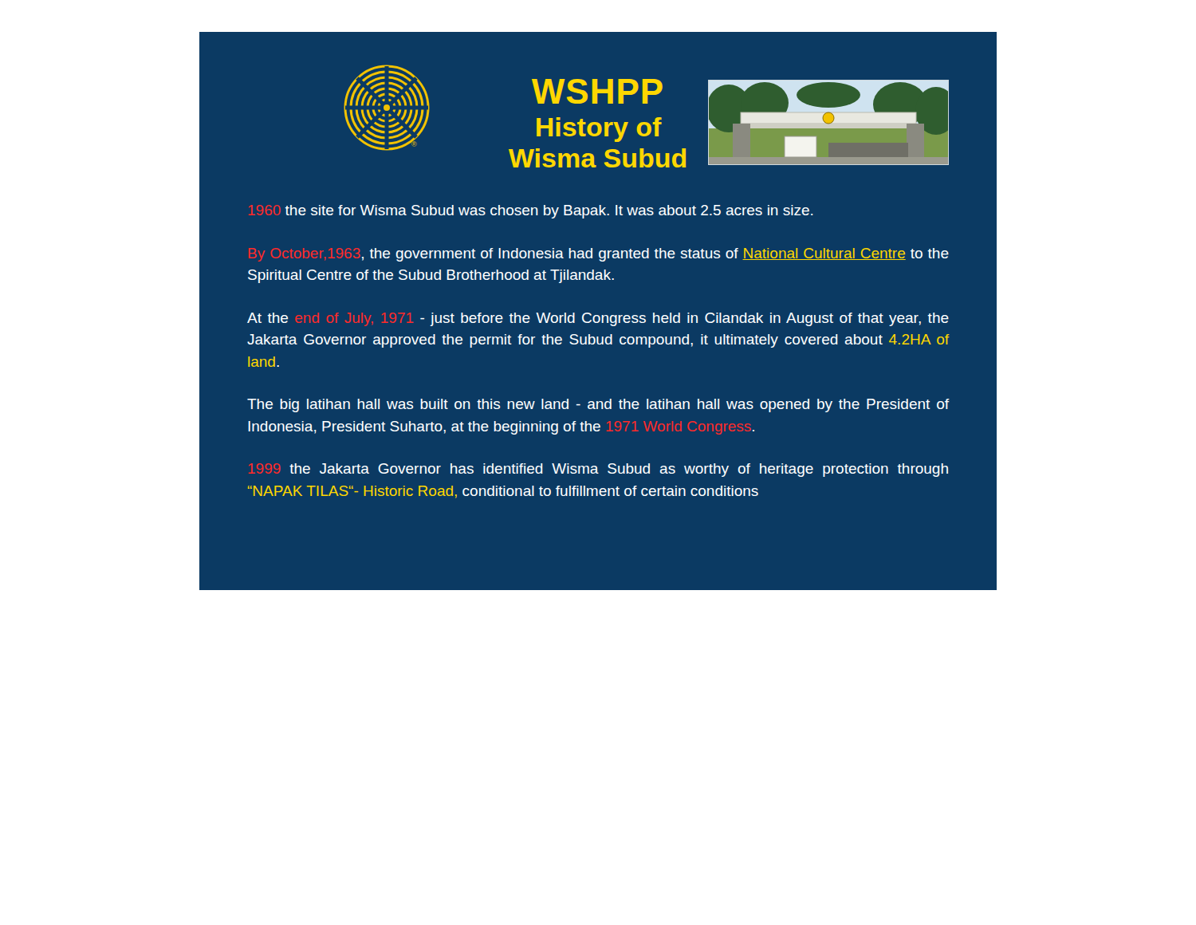®
WSHPP
History of
Wisma Subud
1960 the site for Wisma Subud was chosen by Bapak. It was about 2.5 acres in size.
By October,1963, the government of Indonesia had granted the status of National Cultural Centre to the Spiritual Centre of the Subud Brotherhood at Tjilandak.
At the end of July, 1971 - just before the World Congress held in Cilandak in August of that year, the Jakarta Governor approved the permit for the Subud compound, it ultimately covered about 4.2HA of land.
The big latihan hall was built on this new land - and the latihan hall was opened by the President of Indonesia, President Suharto, at the beginning of the 1971 World Congress.
1999 the Jakarta Governor has identified Wisma Subud as worthy of heritage protection through “NAPAK TILAS“- Historic Road, conditional to fulfillment of certain conditions